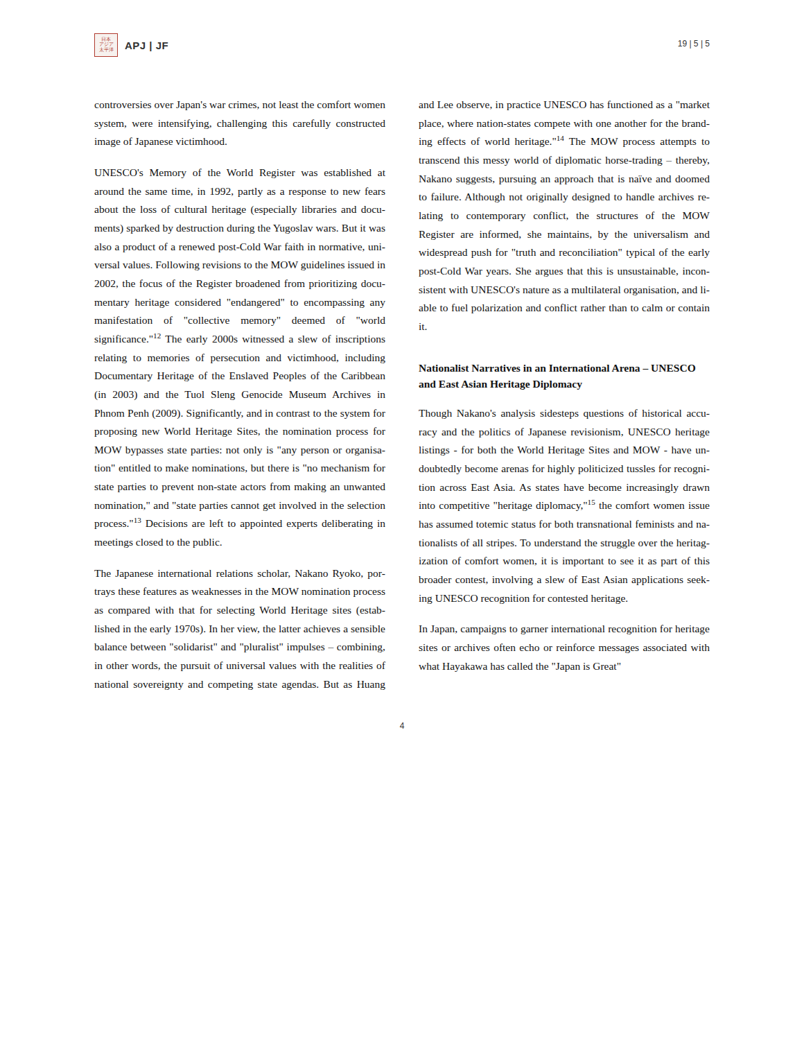日本
アジア
太平洋
APJ | JF
19 | 5 | 5
controversies over Japan's war crimes, not least the comfort women system, were intensifying, challenging this carefully constructed image of Japanese victimhood.
UNESCO's Memory of the World Register was established at around the same time, in 1992, partly as a response to new fears about the loss of cultural heritage (especially libraries and documents) sparked by destruction during the Yugoslav wars. But it was also a product of a renewed post-Cold War faith in normative, universal values. Following revisions to the MOW guidelines issued in 2002, the focus of the Register broadened from prioritizing documentary heritage considered "endangered" to encompassing any manifestation of "collective memory" deemed of "world significance."12 The early 2000s witnessed a slew of inscriptions relating to memories of persecution and victimhood, including Documentary Heritage of the Enslaved Peoples of the Caribbean (in 2003) and the Tuol Sleng Genocide Museum Archives in Phnom Penh (2009). Significantly, and in contrast to the system for proposing new World Heritage Sites, the nomination process for MOW bypasses state parties: not only is "any person or organisation" entitled to make nominations, but there is "no mechanism for state parties to prevent non-state actors from making an unwanted nomination," and "state parties cannot get involved in the selection process."13 Decisions are left to appointed experts deliberating in meetings closed to the public.
The Japanese international relations scholar, Nakano Ryoko, portrays these features as weaknesses in the MOW nomination process as compared with that for selecting World Heritage sites (established in the early 1970s). In her view, the latter achieves a sensible balance between "solidarist" and "pluralist" impulses – combining, in other words, the pursuit of universal values with the realities of national sovereignty and competing state agendas. But as Huang and Lee observe, in practice UNESCO has functioned as a "market place, where nation-states compete with one another for the branding effects of world heritage."14 The MOW process attempts to transcend this messy world of diplomatic horse-trading – thereby, Nakano suggests, pursuing an approach that is naïve and doomed to failure. Although not originally designed to handle archives relating to contemporary conflict, the structures of the MOW Register are informed, she maintains, by the universalism and widespread push for "truth and reconciliation" typical of the early post-Cold War years. She argues that this is unsustainable, inconsistent with UNESCO's nature as a multilateral organisation, and liable to fuel polarization and conflict rather than to calm or contain it.
Nationalist Narratives in an International Arena – UNESCO and East Asian Heritage Diplomacy
Though Nakano's analysis sidesteps questions of historical accuracy and the politics of Japanese revisionism, UNESCO heritage listings - for both the World Heritage Sites and MOW - have undoubtedly become arenas for highly politicized tussles for recognition across East Asia. As states have become increasingly drawn into competitive "heritage diplomacy,"15 the comfort women issue has assumed totemic status for both transnational feminists and nationalists of all stripes. To understand the struggle over the heritagization of comfort women, it is important to see it as part of this broader contest, involving a slew of East Asian applications seeking UNESCO recognition for contested heritage.
In Japan, campaigns to garner international recognition for heritage sites or archives often echo or reinforce messages associated with what Hayakawa has called the "Japan is Great"
4